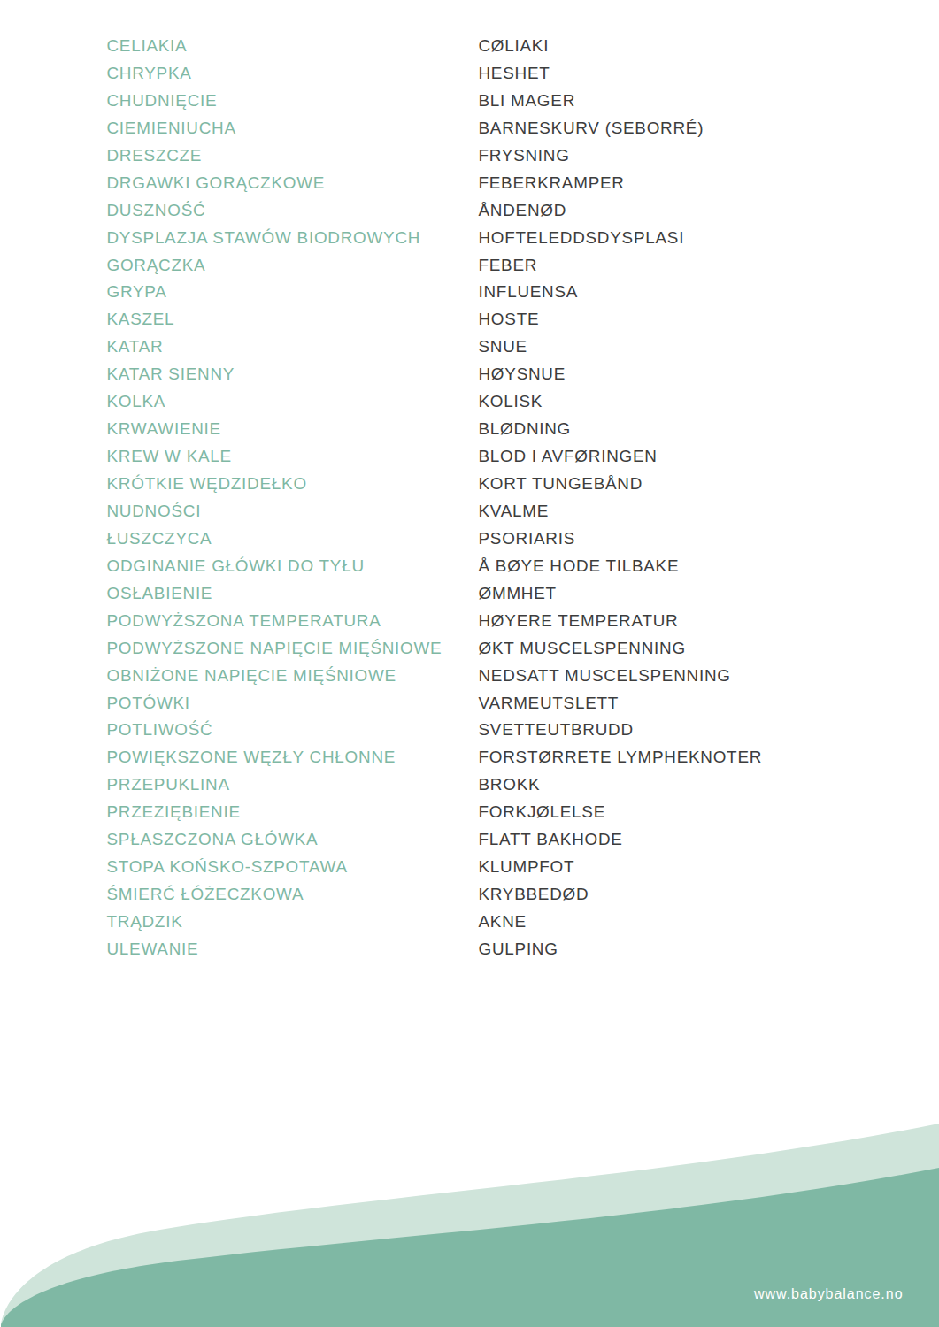| Celiakia | Cøliaki |
| Chrypka | Heshet |
| Chudnięcie | Bli mager |
| Ciemieniucha | Barneskurv (seborré) |
| Dreszcze | Frysning |
| Drgawki gorączkowe | Feberkramper |
| Duszność | Åndenød |
| Dysplazja stawów biodrowych | Hofteleddsdysplasi |
| Gorączka | Feber |
| Grypa | Influensa |
| Kaszel | Hoste |
| Katar | Snue |
| Katar sienny | Høysnue |
| Kolka | Kolisk |
| Krwawienie | Blødning |
| Krew w kale | Blod i avføringen |
| Krótkie wędzidełko | Kort tungebånd |
| Nudności | Kvalme |
| Łuszczyca | Psoriaris |
| Odginanie główki do tyłu | Å bøye hode tilbake |
| Osłabienie | Ømmhet |
| Podwyższona temperatura | Høyere temperatur |
| Podwyższone napięcie mięśniowe | Økt muscelspenning |
| Obniżone napięcie mięśniowe | Nedsatt muscelspenning |
| Potówki | Varmeutslett |
| Potliwość | Svetteutbrudd |
| Powiększone węzły chłonne | Forstørrete lympheknoter |
| Przepuklina | Brokk |
| Przeziębienie | Forkjølelse |
| Spłaszczona główka | Flatt bakhode |
| Stopa końsko-szpotawa | Klumpfot |
| Śmierć łóżeczkowa | Krybbedød |
| Trądzik | Akne |
| Ulewanie | Gulping |
www.babybalance.no